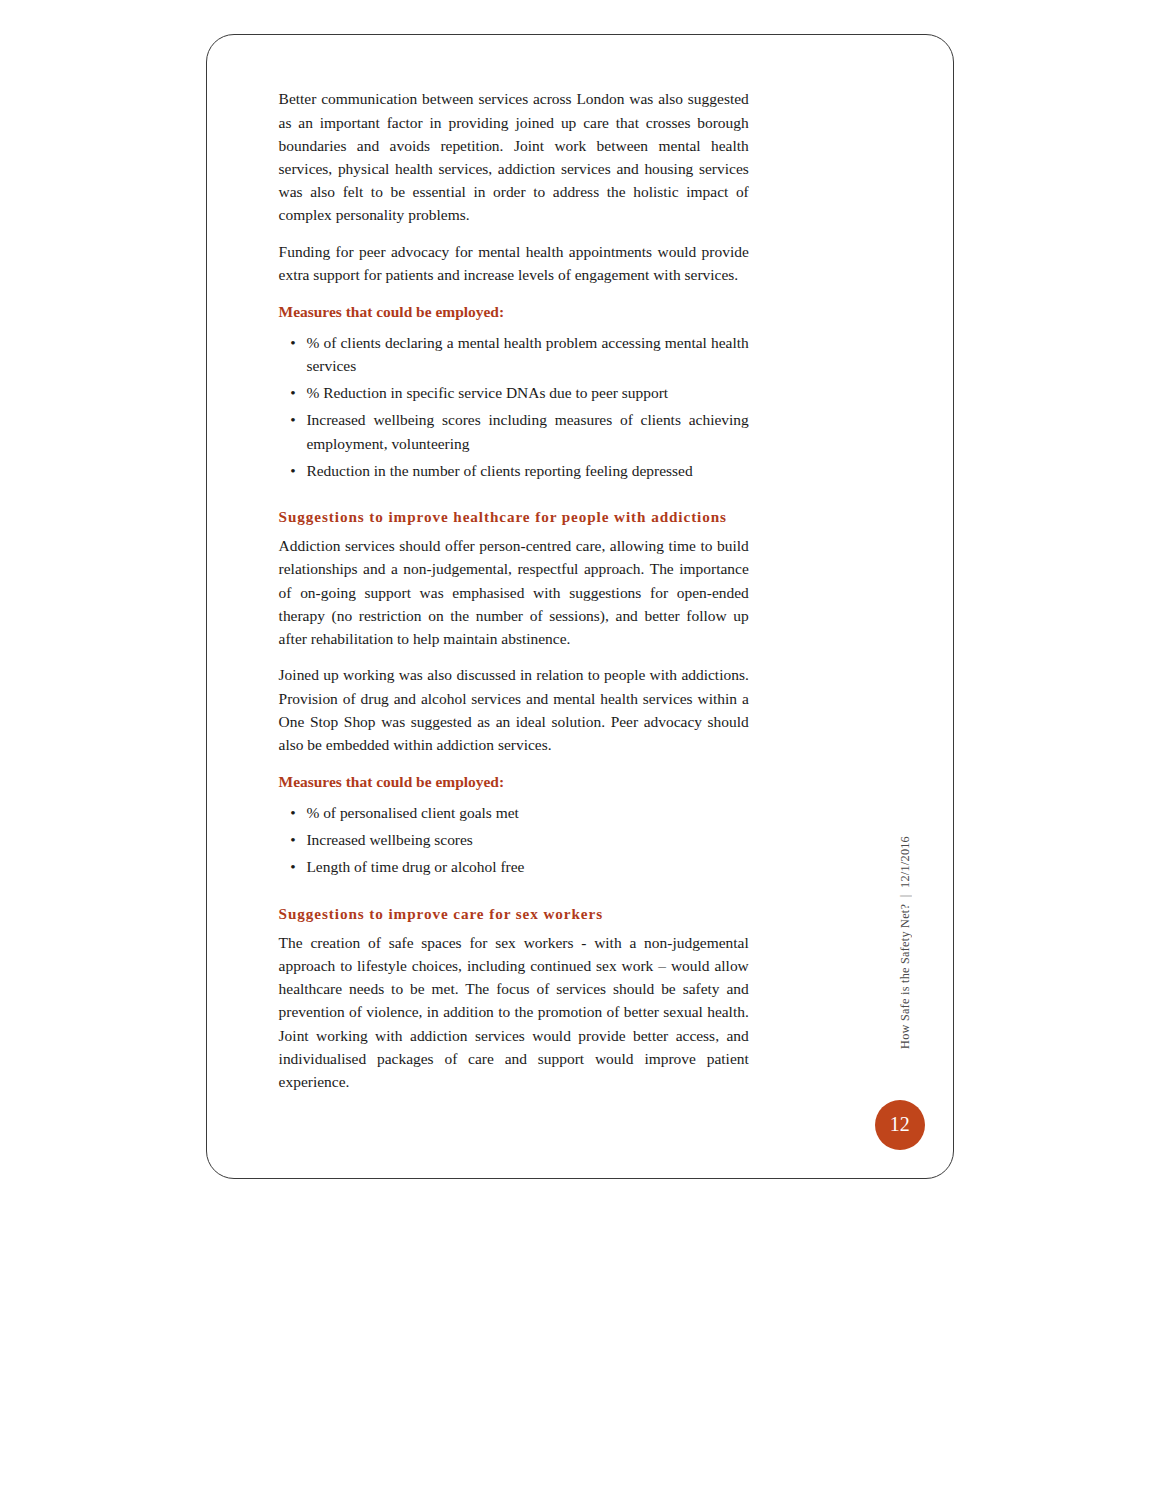Better communication between services across London was also suggested as an important factor in providing joined up care that crosses borough boundaries and avoids repetition. Joint work between mental health services, physical health services, addiction services and housing services was also felt to be essential in order to address the holistic impact of complex personality problems.
Funding for peer advocacy for mental health appointments would provide extra support for patients and increase levels of engagement with services.
Measures that could be employed:
% of clients declaring a mental health problem accessing mental health services
% Reduction in specific service DNAs due to peer support
Increased wellbeing scores including measures of clients achieving employment, volunteering
Reduction in the number of clients reporting feeling depressed
Suggestions to improve healthcare for people with addictions
Addiction services should offer person-centred care, allowing time to build relationships and a non-judgemental, respectful approach. The importance of on-going support was emphasised with suggestions for open-ended therapy (no restriction on the number of sessions), and better follow up after rehabilitation to help maintain abstinence.
Joined up working was also discussed in relation to people with addictions. Provision of drug and alcohol services and mental health services within a One Stop Shop was suggested as an ideal solution. Peer advocacy should also be embedded within addiction services.
Measures that could be employed:
% of personalised client goals met
Increased wellbeing scores
Length of time drug or alcohol free
Suggestions to improve care for sex workers
The creation of safe spaces for sex workers - with a non-judgemental approach to lifestyle choices, including continued sex work – would allow healthcare needs to be met. The focus of services should be safety and prevention of violence, in addition to the promotion of better sexual health. Joint working with addiction services would provide better access, and individualised packages of care and support would improve patient experience.
How Safe is the Safety Net? | 12/1/2016
12